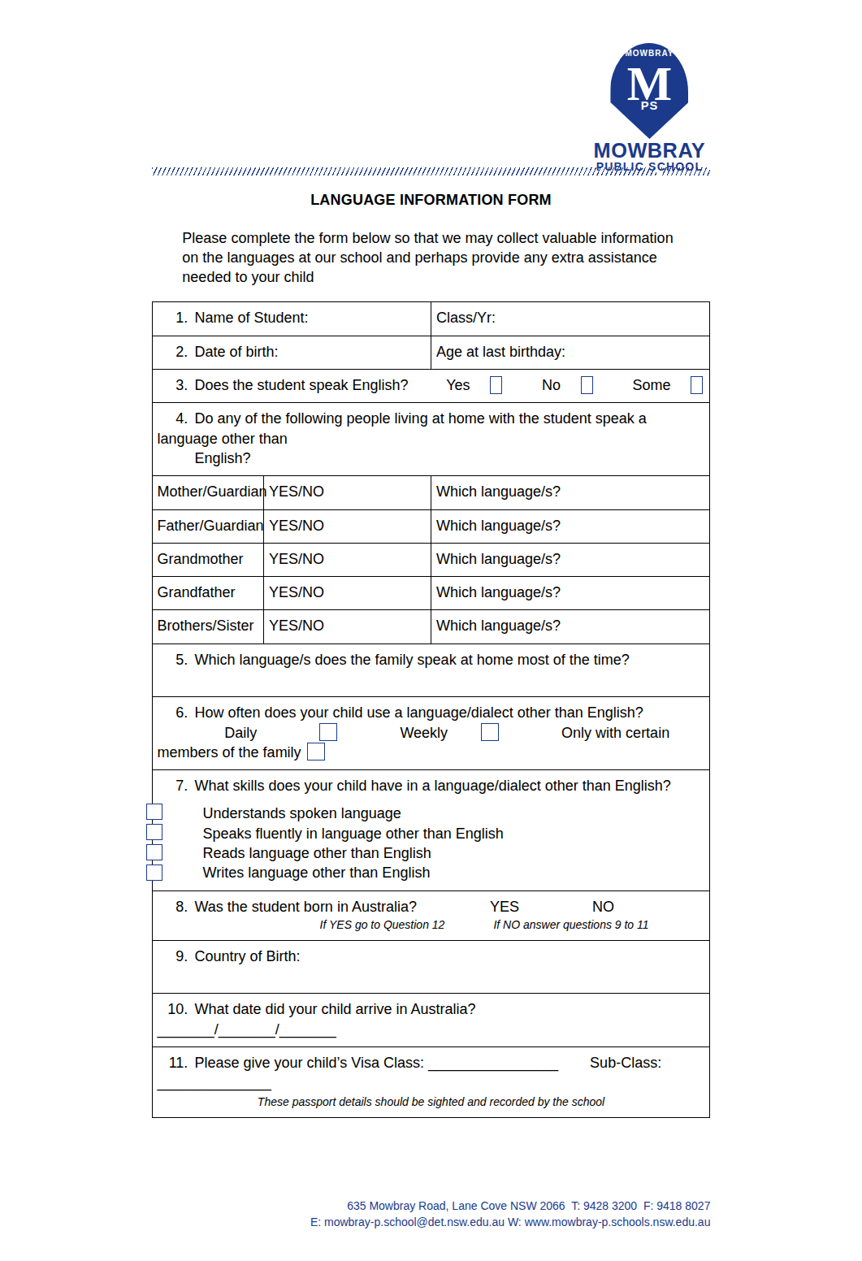MOWBRAY
M
PS
MOWBRAY
PUBLIC SCHOOL
LANGUAGE INFORMATION FORM
Please complete the form below so that we may collect valuable information on the languages at our school and perhaps provide any extra assistance needed to your child
| 1. Name of Student: | Class/Yr: |
| 2. Date of birth: | Age at last birthday: |
| 3. Does the student speak English? Yes No Some |
| 4. Do any of the following people living at home with the student speak a language other than English? |
| Mother/Guardian | YES/NO | Which language/s? |
| Father/Guardian | YES/NO | Which language/s? |
| Grandmother | YES/NO | Which language/s? |
| Grandfather | YES/NO | Which language/s? |
| Brothers/Sister | YES/NO | Which language/s? |
| 5. Which language/s does the family speak at home most of the time? |
| 6. How often does your child use a language/dialect other than English? Daily Weekly Only with certain members of the family |
| 7. What skills does your child have in a language/dialect other than English? Understands spoken language Speaks fluently in language other than English Reads language other than English Writes language other than English |
| 8. Was the student born in Australia? YES NO If YES go to Question 12 If NO answer questions 9 to 11 |
| 9. Country of Birth: |
| 10. What date did your child arrive in Australia? _______/_______/_______ |
| 11. Please give your child’s Visa Class: ________________ Sub-Class: ______________ These passport details should be sighted and recorded by the school |
635 Mowbray Road, Lane Cove NSW 2066 T: 9428 3200 F: 9418 8027
E: mowbray-p.school@det.nsw.edu.au W: www.mowbray-p.schools.nsw.edu.au